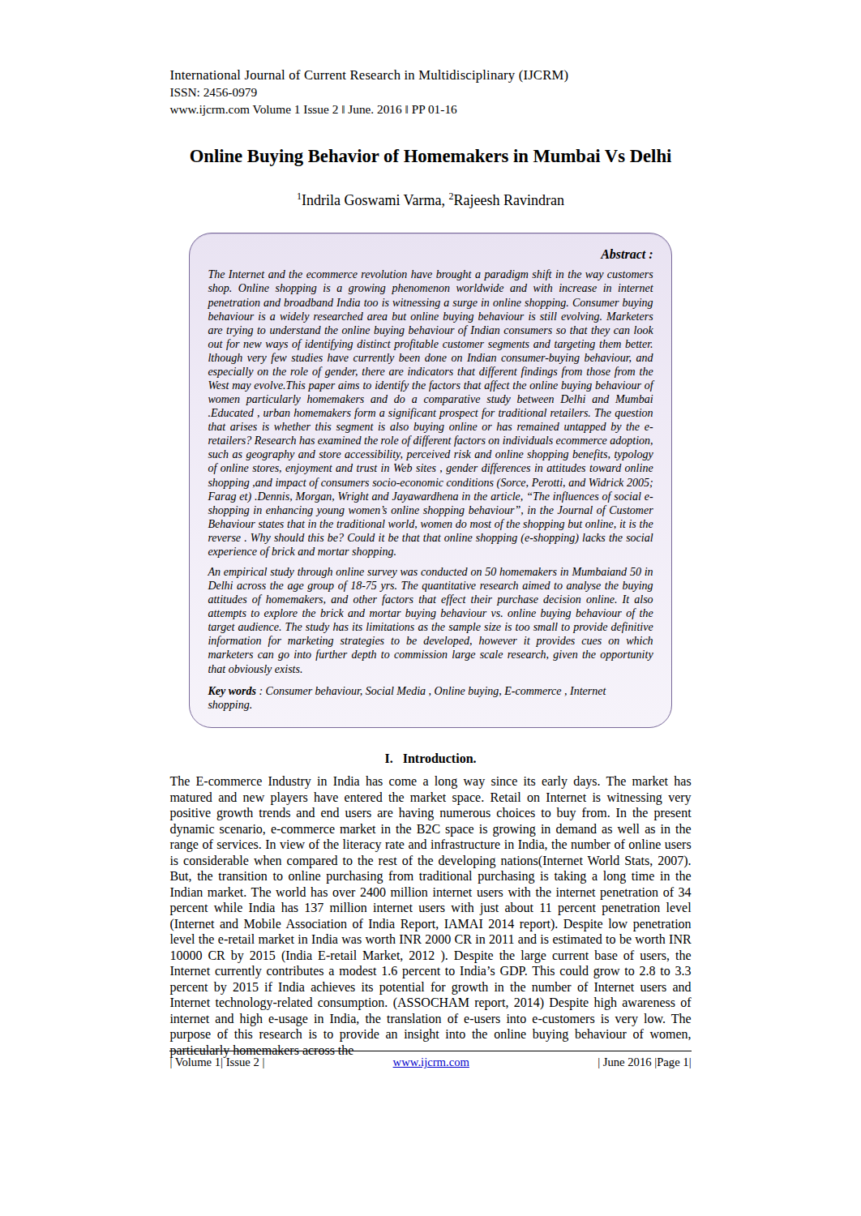International Journal of Current Research in Multidisciplinary (IJCRM)
ISSN: 2456-0979
www.ijcrm.com Volume 1 Issue 2 ‖ June. 2016 ‖ PP 01-16
Online Buying Behavior of Homemakers in Mumbai Vs Delhi
1Indrila Goswami Varma, 2Rajeesh Ravindran
Abstract :
The Internet and the ecommerce revolution have brought a paradigm shift in the way customers shop. Online shopping is a growing phenomenon worldwide and with increase in internet penetration and broadband India too is witnessing a surge in online shopping. Consumer buying behaviour is a widely researched area but online buying behaviour is still evolving. Marketers are trying to understand the online buying behaviour of Indian consumers so that they can look out for new ways of identifying distinct profitable customer segments and targeting them better. lthough very few studies have currently been done on Indian consumer-buying behaviour, and especially on the role of gender, there are indicators that different findings from those from the West may evolve.This paper aims to identify the factors that affect the online buying behaviour of women particularly homemakers and do a comparative study between Delhi and Mumbai .Educated , urban homemakers form a significant prospect for traditional retailers. The question that arises is whether this segment is also buying online or has remained untapped by the e-retailers? Research has examined the role of different factors on individuals ecommerce adoption, such as geography and store accessibility, perceived risk and online shopping benefits, typology of online stores, enjoyment and trust in Web sites , gender differences in attitudes toward online shopping ,and impact of consumers socio-economic conditions (Sorce, Perotti, and Widrick 2005; Farag et) .Dennis, Morgan, Wright and Jayawardhena in the article, “The influences of social e-shopping in enhancing young women’s online shopping behaviour”, in the Journal of Customer Behaviour states that in the traditional world, women do most of the shopping but online, it is the reverse . Why should this be? Could it be that that online shopping (e-shopping) lacks the social experience of brick and mortar shopping.
An empirical study through online survey was conducted on 50 homemakers in Mumbaiand 50 in Delhi across the age group of 18-75 yrs. The quantitative research aimed to analyse the buying attitudes of homemakers, and other factors that effect their purchase decision online. It also attempts to explore the brick and mortar buying behaviour vs. online buying behaviour of the target audience. The study has its limitations as the sample size is too small to provide definitive information for marketing strategies to be developed, however it provides cues on which marketers can go into further depth to commission large scale research, given the opportunity that obviously exists.
Key words : Consumer behaviour, Social Media , Online buying, E-commerce , Internet shopping.
I. Introduction.
The E-commerce Industry in India has come a long way since its early days. The market has matured and new players have entered the market space. Retail on Internet is witnessing very positive growth trends and end users are having numerous choices to buy from. In the present dynamic scenario, e-commerce market in the B2C space is growing in demand as well as in the range of services. In view of the literacy rate and infrastructure in India, the number of online users is considerable when compared to the rest of the developing nations(Internet World Stats, 2007). But, the transition to online purchasing from traditional purchasing is taking a long time in the Indian market. The world has over 2400 million internet users with the internet penetration of 34 percent while India has 137 million internet users with just about 11 percent penetration level (Internet and Mobile Association of India Report, IAMAI 2014 report). Despite low penetration level the e-retail market in India was worth INR 2000 CR in 2011 and is estimated to be worth INR 10000 CR by 2015 (India E-retail Market, 2012 ). Despite the large current base of users, the Internet currently contributes a modest 1.6 percent to India’s GDP. This could grow to 2.8 to 3.3 percent by 2015 if India achieves its potential for growth in the number of Internet users and Internet technology-related consumption. (ASSOCHAM report, 2014) Despite high awareness of internet and high e-usage in India, the translation of e-users into e-customers is very low. The purpose of this research is to provide an insight into the online buying behaviour of women, particularly homemakers across the
| Volume 1| Issue 2 |
www.ijcrm.com
| June 2016 |Page 1|